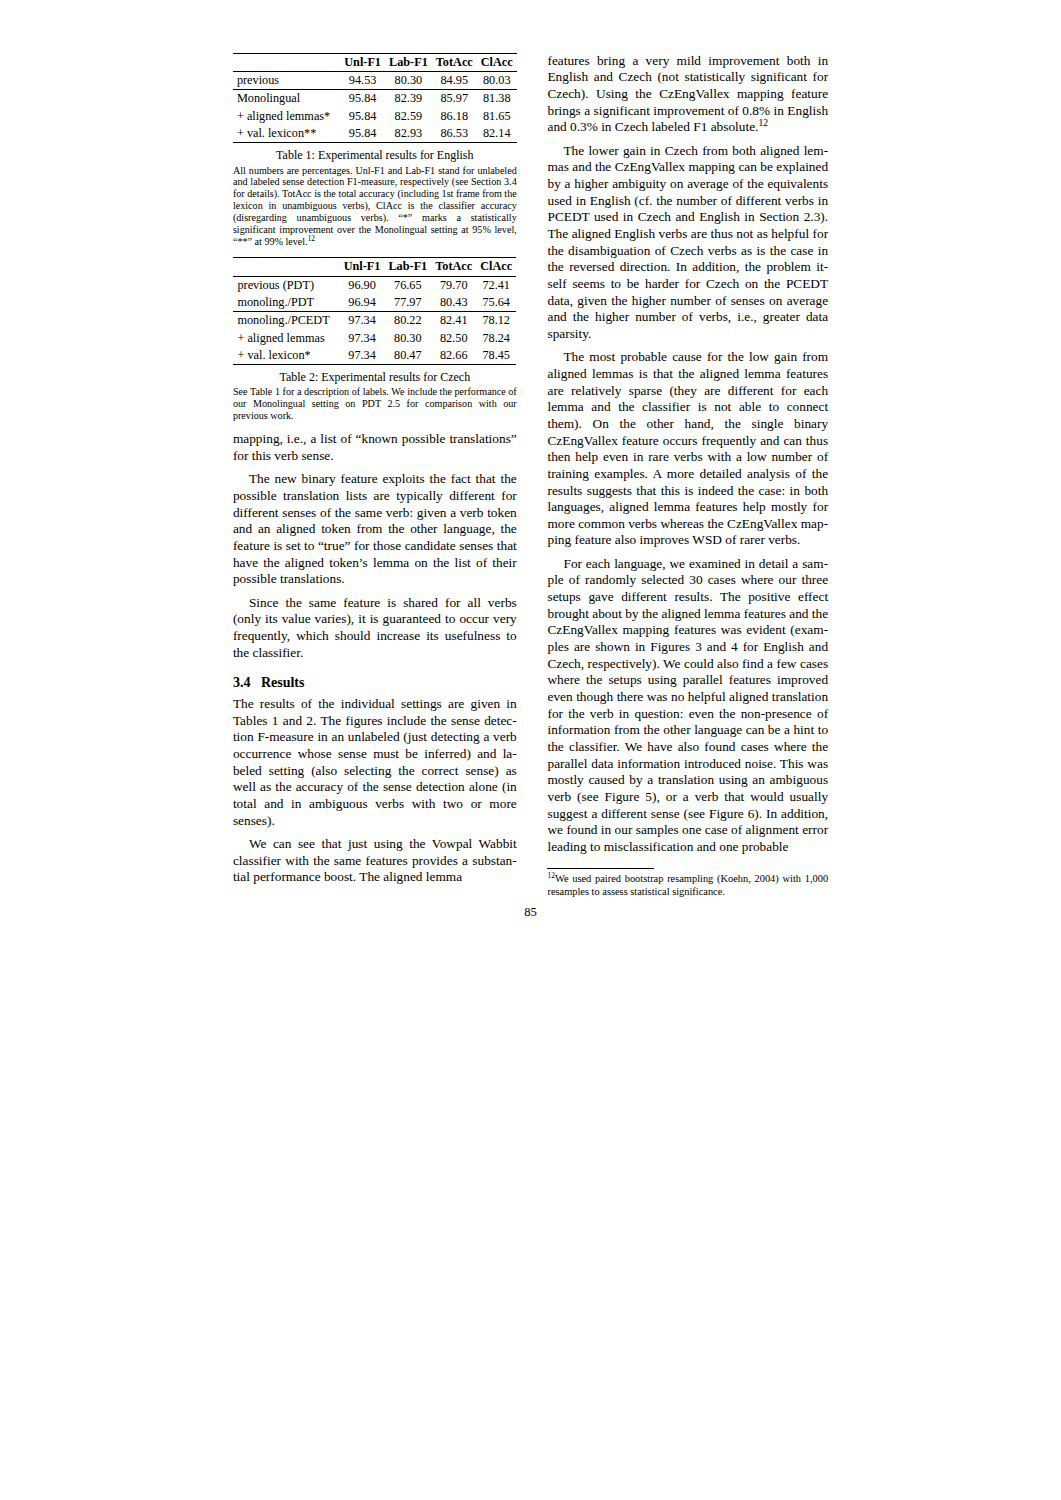| | Unl-F1 | Lab-F1 | TotAcc | ClAcc |
| --- | --- | --- | --- | --- |
| previous | 94.53 | 80.30 | 84.95 | 80.03 |
| Monolingual | 95.84 | 82.39 | 85.97 | 81.38 |
| + aligned lemmas* | 95.84 | 82.59 | 86.18 | 81.65 |
| + val. lexicon** | 95.84 | 82.93 | 86.53 | 82.14 |
Table 1: Experimental results for English
All numbers are percentages. Unl-F1 and Lab-F1 stand for unlabeled and labeled sense detection F1-measure, respectively (see Section 3.4 for details). TotAcc is the total accuracy (including 1st frame from the lexicon in unambiguous verbs), ClAcc is the classifier accuracy (disregarding unambiguous verbs). “*” marks a statistically significant improvement over the Monolingual setting at 95% level, “**” at 99% level.12
| | Unl-F1 | Lab-F1 | TotAcc | ClAcc |
| --- | --- | --- | --- | --- |
| previous (PDT) | 96.90 | 76.65 | 79.70 | 72.41 |
| monoling./PDT | 96.94 | 77.97 | 80.43 | 75.64 |
| monoling./PCEDT | 97.34 | 80.22 | 82.41 | 78.12 |
| + aligned lemmas | 97.34 | 80.30 | 82.50 | 78.24 |
| + val. lexicon* | 97.34 | 80.47 | 82.66 | 78.45 |
Table 2: Experimental results for Czech
See Table 1 for a description of labels. We include the performance of our Monolingual setting on PDT 2.5 for comparison with our previous work.
mapping, i.e., a list of “known possible translations” for this verb sense.
The new binary feature exploits the fact that the possible translation lists are typically different for different senses of the same verb: given a verb token and an aligned token from the other language, the feature is set to “true” for those candidate senses that have the aligned token’s lemma on the list of their possible translations.
Since the same feature is shared for all verbs (only its value varies), it is guaranteed to occur very frequently, which should increase its usefulness to the classifier.
3.4 Results
The results of the individual settings are given in Tables 1 and 2. The figures include the sense detection F-measure in an unlabeled (just detecting a verb occurrence whose sense must be inferred) and labeled setting (also selecting the correct sense) as well as the accuracy of the sense detection alone (in total and in ambiguous verbs with two or more senses).
We can see that just using the Vowpal Wabbit classifier with the same features provides a substantial performance boost. The aligned lemma
features bring a very mild improvement both in English and Czech (not statistically significant for Czech). Using the CzEngVallex mapping feature brings a significant improvement of 0.8% in English and 0.3% in Czech labeled F1 absolute.12
The lower gain in Czech from both aligned lemmas and the CzEngVallex mapping can be explained by a higher ambiguity on average of the equivalents used in English (cf. the number of different verbs in PCEDT used in Czech and English in Section 2.3). The aligned English verbs are thus not as helpful for the disambiguation of Czech verbs as is the case in the reversed direction. In addition, the problem itself seems to be harder for Czech on the PCEDT data, given the higher number of senses on average and the higher number of verbs, i.e., greater data sparsity.
The most probable cause for the low gain from aligned lemmas is that the aligned lemma features are relatively sparse (they are different for each lemma and the classifier is not able to connect them). On the other hand, the single binary CzEngVallex feature occurs frequently and can thus then help even in rare verbs with a low number of training examples. A more detailed analysis of the results suggests that this is indeed the case: in both languages, aligned lemma features help mostly for more common verbs whereas the CzEngVallex mapping feature also improves WSD of rarer verbs.
For each language, we examined in detail a sample of randomly selected 30 cases where our three setups gave different results. The positive effect brought about by the aligned lemma features and the CzEngVallex mapping features was evident (examples are shown in Figures 3 and 4 for English and Czech, respectively). We could also find a few cases where the setups using parallel features improved even though there was no helpful aligned translation for the verb in question: even the non-presence of information from the other language can be a hint to the classifier. We have also found cases where the parallel data information introduced noise. This was mostly caused by a translation using an ambiguous verb (see Figure 5), or a verb that would usually suggest a different sense (see Figure 6). In addition, we found in our samples one case of alignment error leading to misclassification and one probable
12We used paired bootstrap resampling (Koehn, 2004) with 1,000 resamples to assess statistical significance.
85